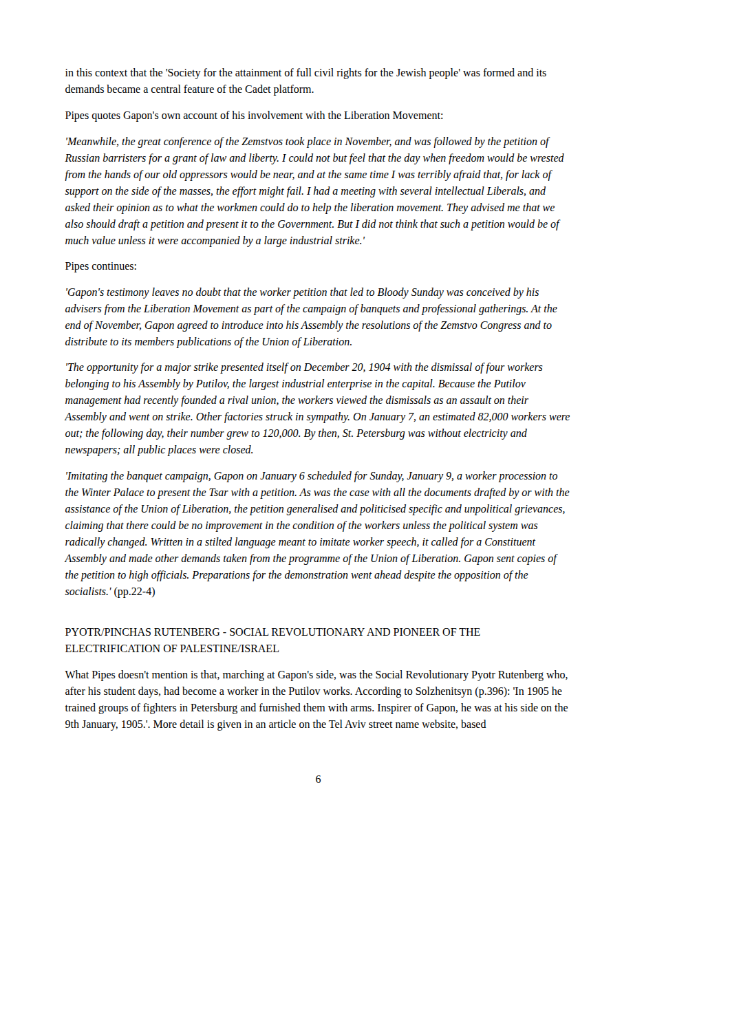in this context that the 'Society for the attainment of full civil rights for the Jewish people' was formed and its demands became a central feature of the Cadet platform.
Pipes quotes Gapon's own account of his involvement with the Liberation Movement:
'Meanwhile, the great conference of the Zemstvos took place in November, and was followed by the petition of Russian barristers for a grant of law and liberty. I could not but feel that the day when freedom would be wrested from the hands of our old oppressors would be near, and at the same time I was terribly afraid that, for lack of support on the side of the masses, the effort might fail. I had a meeting with several intellectual Liberals, and asked their opinion as to what the workmen could do to help the liberation movement. They advised me that we also should draft a petition and present it to the Government. But I did not think that such a petition would be of much value unless it were accompanied by a large industrial strike.'
Pipes continues:
'Gapon's testimony leaves no doubt that the worker petition that led to Bloody Sunday was conceived by his advisers from the Liberation Movement as part of the campaign of banquets and professional gatherings. At the end of November, Gapon agreed to introduce into his Assembly the resolutions of the Zemstvo Congress and to distribute to its members publications of the Union of Liberation.
'The opportunity for a major strike presented itself on December 20, 1904 with the dismissal of four workers belonging to his Assembly by Putilov, the largest industrial enterprise in the capital. Because the Putilov management had recently founded a rival union, the workers viewed the dismissals as an assault on their Assembly and went on strike. Other factories struck in sympathy. On January 7, an estimated 82,000 workers were out; the following day, their number grew to 120,000. By then, St. Petersburg was without electricity and newspapers; all public places were closed.
'Imitating the banquet campaign, Gapon on January 6 scheduled for Sunday, January 9, a worker procession to the Winter Palace to present the Tsar with a petition. As was the case with all the documents drafted by or with the assistance of the Union of Liberation, the petition generalised and politicised specific and unpolitical grievances, claiming that there could be no improvement in the condition of the workers unless the political system was radically changed. Written in a stilted language meant to imitate worker speech, it called for a Constituent Assembly and made other demands taken from the programme of the Union of Liberation. Gapon sent copies of the petition to high officials. Preparations for the demonstration went ahead despite the opposition of the socialists.' (pp.22-4)
PYOTR/PINCHAS RUTENBERG - SOCIAL REVOLUTIONARY AND PIONEER OF THE ELECTRIFICATION OF PALESTINE/ISRAEL
What Pipes doesn't mention is that, marching at Gapon's side, was the Social Revolutionary Pyotr Rutenberg who, after his student days, had become a worker in the Putilov works. According to Solzhenitsyn (p.396): 'In 1905 he trained groups of fighters in Petersburg and furnished them with arms. Inspirer of Gapon, he was at his side on the 9th January, 1905.'. More detail is given in an article on the Tel Aviv street name website, based
6